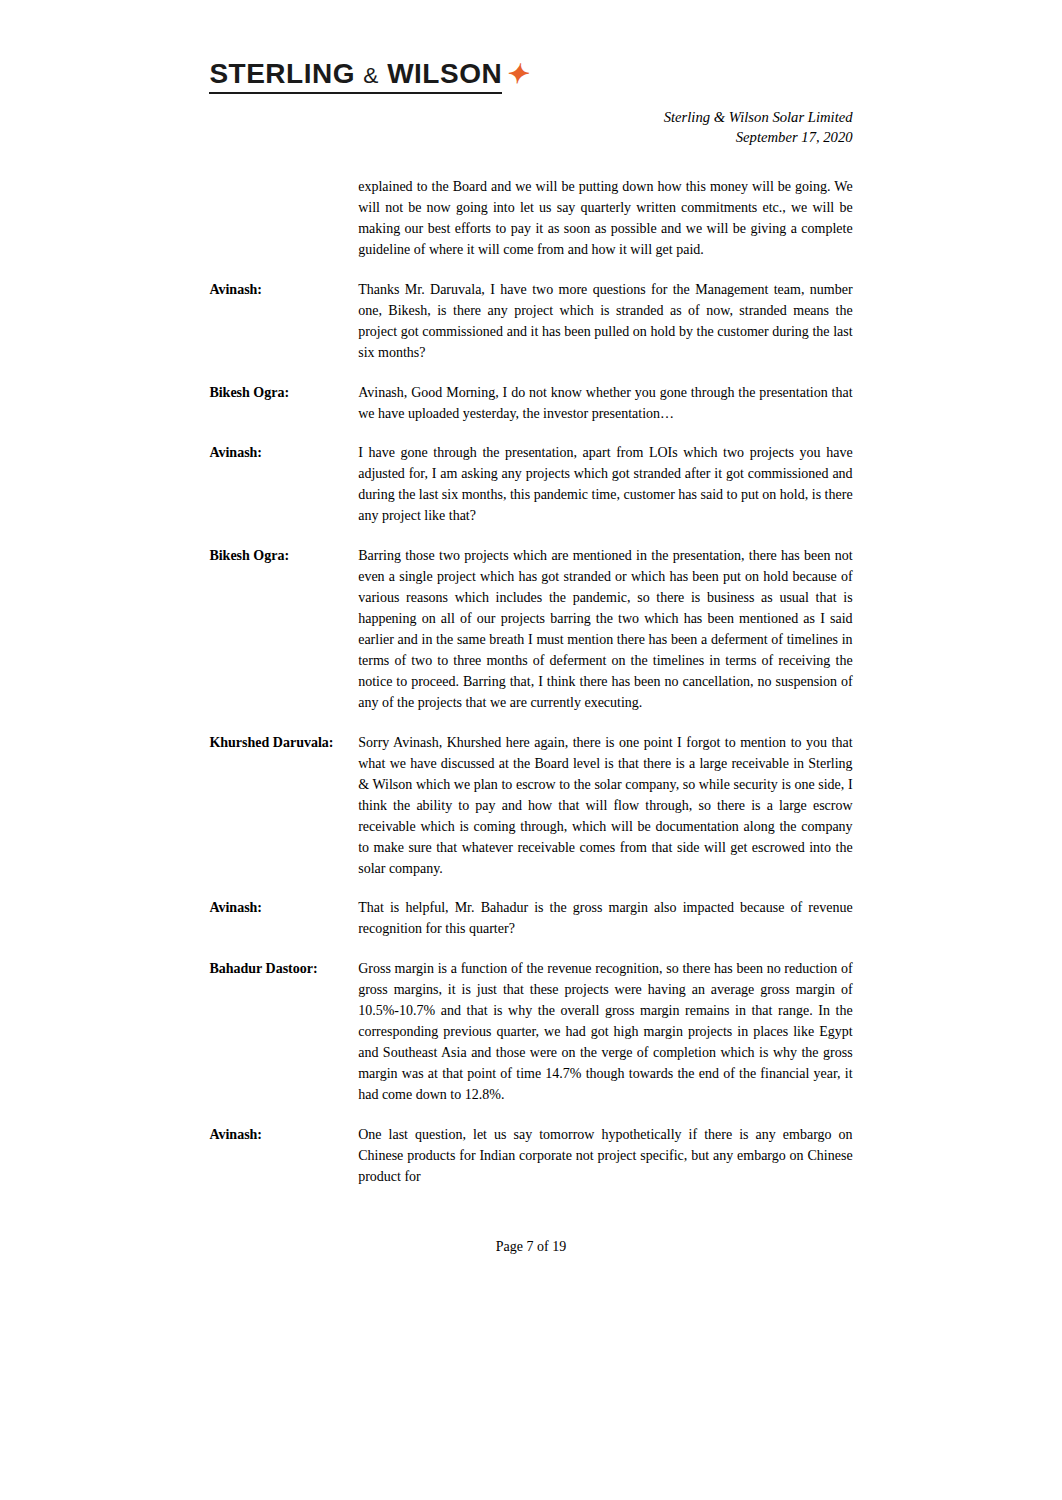STERLING & WILSON✦
Sterling & Wilson Solar Limited
September 17, 2020
| | explained to the Board and we will be putting down how this money will be going. We will not be now going into let us say quarterly written commitments etc., we will be making our best efforts to pay it as soon as possible and we will be giving a complete guideline of where it will come from and how it will get paid. |
| Avinash: | Thanks Mr. Daruvala, I have two more questions for the Management team, number one, Bikesh, is there any project which is stranded as of now, stranded means the project got commissioned and it has been pulled on hold by the customer during the last six months? |
| Bikesh Ogra: | Avinash, Good Morning, I do not know whether you gone through the presentation that we have uploaded yesterday, the investor presentation… |
| Avinash: | I have gone through the presentation, apart from LOIs which two projects you have adjusted for, I am asking any projects which got stranded after it got commissioned and during the last six months, this pandemic time, customer has said to put on hold, is there any project like that? |
| Bikesh Ogra: | Barring those two projects which are mentioned in the presentation, there has been not even a single project which has got stranded or which has been put on hold because of various reasons which includes the pandemic, so there is business as usual that is happening on all of our projects barring the two which has been mentioned as I said earlier and in the same breath I must mention there has been a deferment of timelines in terms of two to three months of deferment on the timelines in terms of receiving the notice to proceed. Barring that, I think there has been no cancellation, no suspension of any of the projects that we are currently executing. |
| Khurshed Daruvala: | Sorry Avinash, Khurshed here again, there is one point I forgot to mention to you that what we have discussed at the Board level is that there is a large receivable in Sterling & Wilson which we plan to escrow to the solar company, so while security is one side, I think the ability to pay and how that will flow through, so there is a large escrow receivable which is coming through, which will be documentation along the company to make sure that whatever receivable comes from that side will get escrowed into the solar company. |
| Avinash: | That is helpful, Mr. Bahadur is the gross margin also impacted because of revenue recognition for this quarter? |
| Bahadur Dastoor: | Gross margin is a function of the revenue recognition, so there has been no reduction of gross margins, it is just that these projects were having an average gross margin of 10.5%-10.7% and that is why the overall gross margin remains in that range. In the corresponding previous quarter, we had got high margin projects in places like Egypt and Southeast Asia and those were on the verge of completion which is why the gross margin was at that point of time 14.7% though towards the end of the financial year, it had come down to 12.8%. |
| Avinash: | One last question, let us say tomorrow hypothetically if there is any embargo on Chinese products for Indian corporate not project specific, but any embargo on Chinese product for |
Page 7 of 19